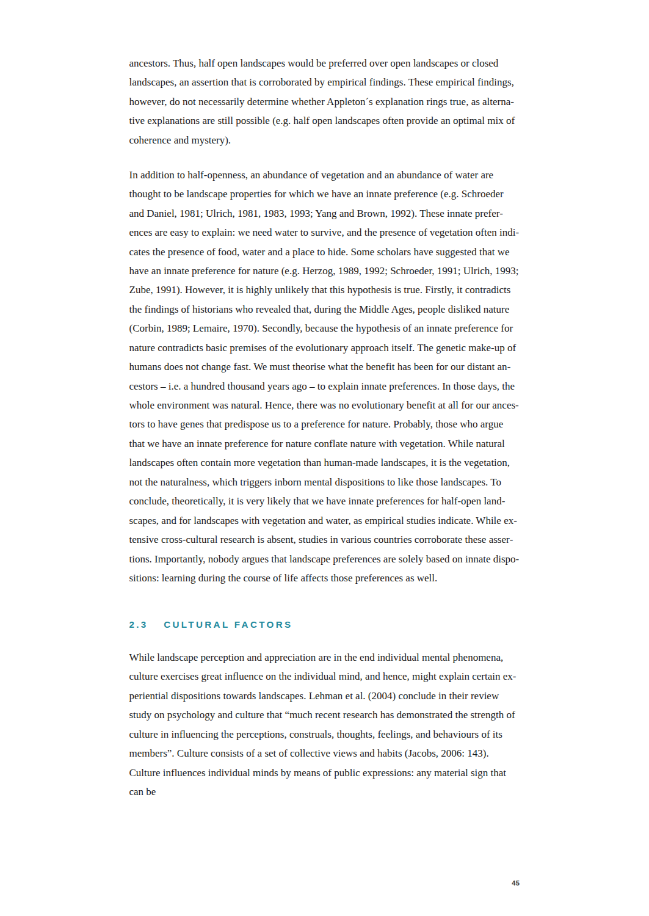ancestors. Thus, half open landscapes would be preferred over open landscapes or closed landscapes, an assertion that is corroborated by empirical findings. These empirical findings, however, do not necessarily determine whether Appleton´s explanation rings true, as alternative explanations are still possible (e.g. half open landscapes often provide an optimal mix of coherence and mystery).
In addition to half-openness, an abundance of vegetation and an abundance of water are thought to be landscape properties for which we have an innate preference (e.g. Schroeder and Daniel, 1981; Ulrich, 1981, 1983, 1993; Yang and Brown, 1992). These innate preferences are easy to explain: we need water to survive, and the presence of vegetation often indicates the presence of food, water and a place to hide. Some scholars have suggested that we have an innate preference for nature (e.g. Herzog, 1989, 1992; Schroeder, 1991; Ulrich, 1993; Zube, 1991). However, it is highly unlikely that this hypothesis is true. Firstly, it contradicts the findings of historians who revealed that, during the Middle Ages, people disliked nature (Corbin, 1989; Lemaire, 1970). Secondly, because the hypothesis of an innate preference for nature contradicts basic premises of the evolutionary approach itself. The genetic make-up of humans does not change fast. We must theorise what the benefit has been for our distant ancestors – i.e. a hundred thousand years ago – to explain innate preferences. In those days, the whole environment was natural. Hence, there was no evolutionary benefit at all for our ancestors to have genes that predispose us to a preference for nature. Probably, those who argue that we have an innate preference for nature conflate nature with vegetation. While natural landscapes often contain more vegetation than human-made landscapes, it is the vegetation, not the naturalness, which triggers inborn mental dispositions to like those landscapes. To conclude, theoretically, it is very likely that we have innate preferences for half-open landscapes, and for landscapes with vegetation and water, as empirical studies indicate. While extensive cross-cultural research is absent, studies in various countries corroborate these assertions. Importantly, nobody argues that landscape preferences are solely based on innate dispositions: learning during the course of life affects those preferences as well.
2.3 Cultural factors
While landscape perception and appreciation are in the end individual mental phenomena, culture exercises great influence on the individual mind, and hence, might explain certain experiential dispositions towards landscapes. Lehman et al. (2004) conclude in their review study on psychology and culture that “much recent research has demonstrated the strength of culture in influencing the perceptions, construals, thoughts, feelings, and behaviours of its members”. Culture consists of a set of collective views and habits (Jacobs, 2006: 143). Culture influences individual minds by means of public expressions: any material sign that can be
45